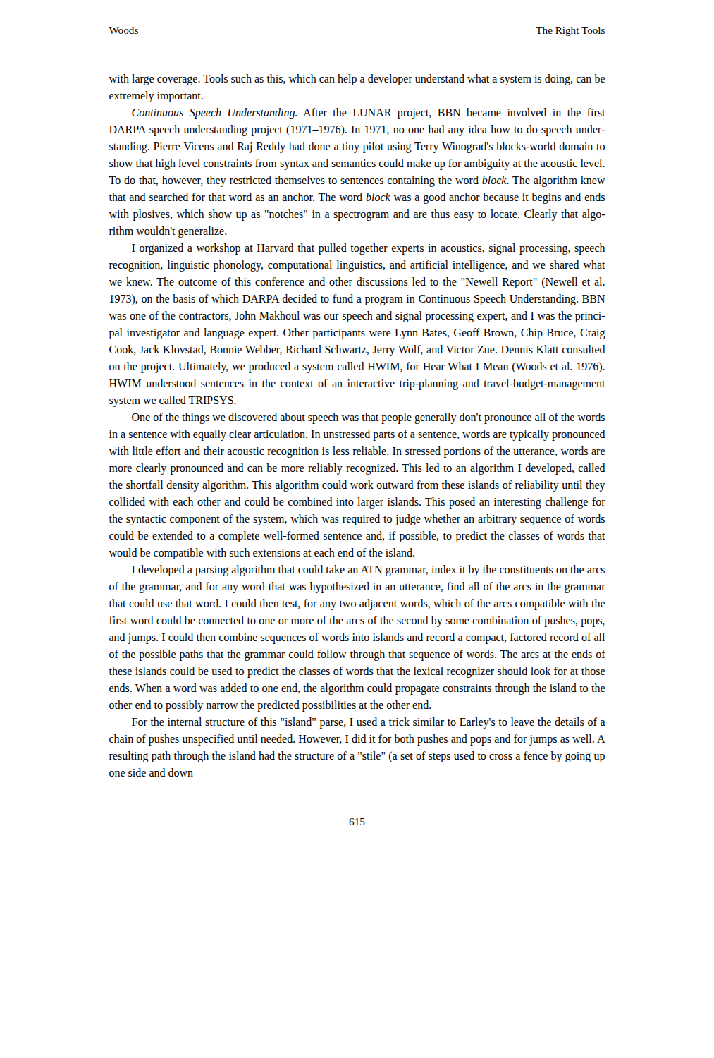Woods The Right Tools
with large coverage. Tools such as this, which can help a developer understand what a system is doing, can be extremely important.
Continuous Speech Understanding. After the LUNAR project, BBN became involved in the first DARPA speech understanding project (1971–1976). In 1971, no one had any idea how to do speech understanding. Pierre Vicens and Raj Reddy had done a tiny pilot using Terry Winograd's blocks-world domain to show that high level constraints from syntax and semantics could make up for ambiguity at the acoustic level. To do that, however, they restricted themselves to sentences containing the word block. The algorithm knew that and searched for that word as an anchor. The word block was a good anchor because it begins and ends with plosives, which show up as "notches" in a spectrogram and are thus easy to locate. Clearly that algorithm wouldn't generalize.
I organized a workshop at Harvard that pulled together experts in acoustics, signal processing, speech recognition, linguistic phonology, computational linguistics, and artificial intelligence, and we shared what we knew. The outcome of this conference and other discussions led to the "Newell Report" (Newell et al. 1973), on the basis of which DARPA decided to fund a program in Continuous Speech Understanding. BBN was one of the contractors, John Makhoul was our speech and signal processing expert, and I was the principal investigator and language expert. Other participants were Lynn Bates, Geoff Brown, Chip Bruce, Craig Cook, Jack Klovstad, Bonnie Webber, Richard Schwartz, Jerry Wolf, and Victor Zue. Dennis Klatt consulted on the project. Ultimately, we produced a system called HWIM, for Hear What I Mean (Woods et al. 1976). HWIM understood sentences in the context of an interactive trip-planning and travel-budget-management system we called TRIPSYS.
One of the things we discovered about speech was that people generally don't pronounce all of the words in a sentence with equally clear articulation. In unstressed parts of a sentence, words are typically pronounced with little effort and their acoustic recognition is less reliable. In stressed portions of the utterance, words are more clearly pronounced and can be more reliably recognized. This led to an algorithm I developed, called the shortfall density algorithm. This algorithm could work outward from these islands of reliability until they collided with each other and could be combined into larger islands. This posed an interesting challenge for the syntactic component of the system, which was required to judge whether an arbitrary sequence of words could be extended to a complete well-formed sentence and, if possible, to predict the classes of words that would be compatible with such extensions at each end of the island.
I developed a parsing algorithm that could take an ATN grammar, index it by the constituents on the arcs of the grammar, and for any word that was hypothesized in an utterance, find all of the arcs in the grammar that could use that word. I could then test, for any two adjacent words, which of the arcs compatible with the first word could be connected to one or more of the arcs of the second by some combination of pushes, pops, and jumps. I could then combine sequences of words into islands and record a compact, factored record of all of the possible paths that the grammar could follow through that sequence of words. The arcs at the ends of these islands could be used to predict the classes of words that the lexical recognizer should look for at those ends. When a word was added to one end, the algorithm could propagate constraints through the island to the other end to possibly narrow the predicted possibilities at the other end.
For the internal structure of this "island" parse, I used a trick similar to Earley's to leave the details of a chain of pushes unspecified until needed. However, I did it for both pushes and pops and for jumps as well. A resulting path through the island had the structure of a "stile" (a set of steps used to cross a fence by going up one side and down
615